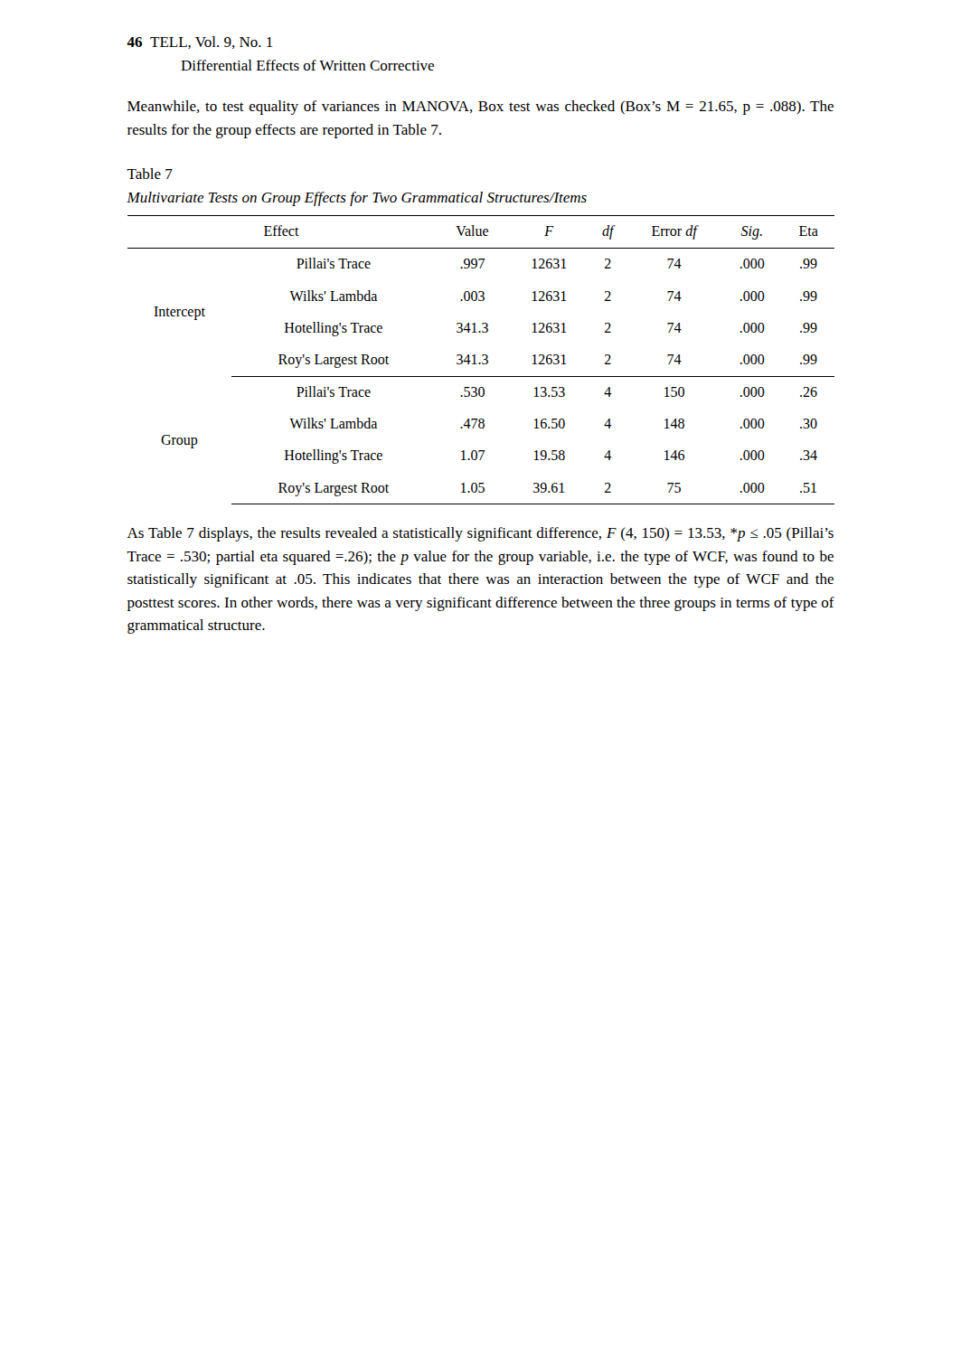46 TELL, Vol. 9, No. 1
Differential Effects of Written Corrective
Meanwhile, to test equality of variances in MANOVA, Box test was checked (Box’s M = 21.65, p = .088). The results for the group effects are reported in Table 7.
Table 7 Multivariate Tests on Group Effects for Two Grammatical Structures/Items
| Effect | Value | F | df | Error df | Sig. | Eta |
| --- | --- | --- | --- | --- | --- | --- |
| Intercept | Pillai's Trace | .997 | 12631 | 2 | 74 | .000 | .99 |
| Wilks' Lambda | .003 | 12631 | 2 | 74 | .000 | .99 |
| Hotelling's Trace | 341.3 | 12631 | 2 | 74 | .000 | .99 |
| Roy's Largest Root | 341.3 | 12631 | 2 | 74 | .000 | .99 |
| Group | Pillai's Trace | .530 | 13.53 | 4 | 150 | .000 | .26 |
| Wilks' Lambda | .478 | 16.50 | 4 | 148 | .000 | .30 |
| Hotelling's Trace | 1.07 | 19.58 | 4 | 146 | .000 | .34 |
| Roy's Largest Root | 1.05 | 39.61 | 2 | 75 | .000 | .51 |
As Table 7 displays, the results revealed a statistically significant difference, F (4, 150) = 13.53, *p ≤ .05 (Pillai’s Trace = .530; partial eta squared =.26); the p value for the group variable, i.e. the type of WCF, was found to be statistically significant at .05. This indicates that there was an interaction between the type of WCF and the posttest scores. In other words, there was a very significant difference between the three groups in terms of type of grammatical structure.